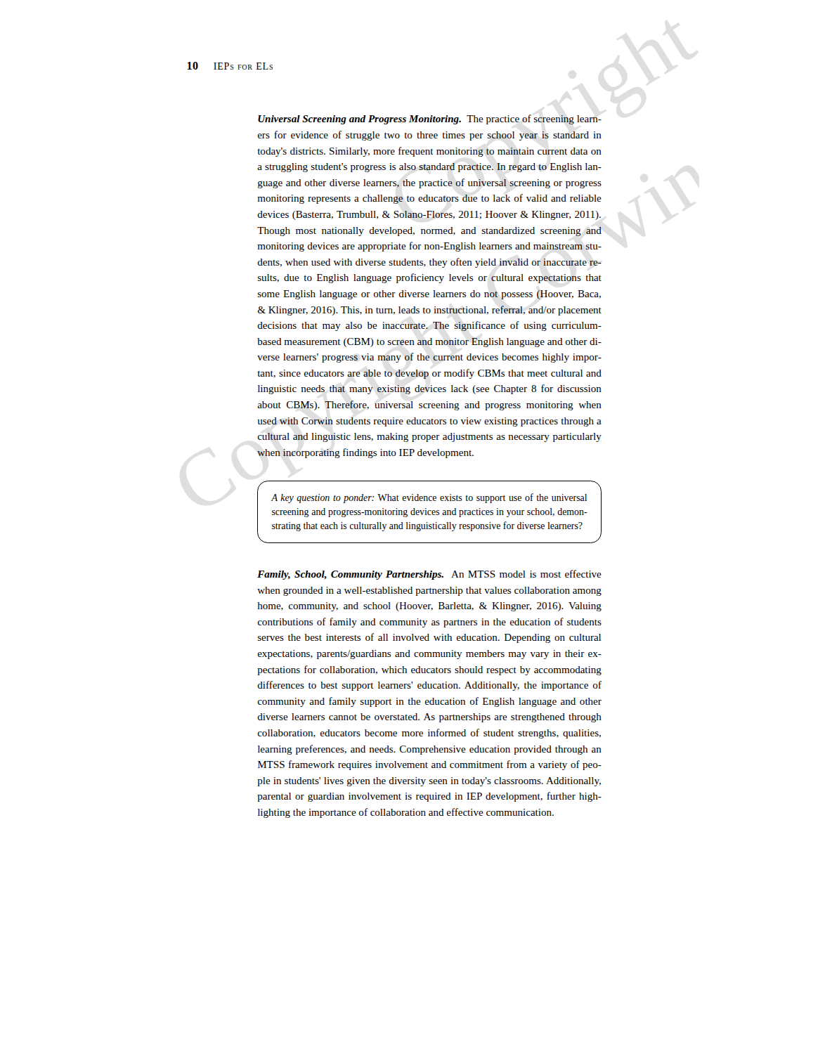10 IEPs for ELs
Universal Screening and Progress Monitoring. The practice of screening learners for evidence of struggle two to three times per school year is standard in today's districts. Similarly, more frequent monitoring to maintain current data on a struggling student's progress is also standard practice. In regard to English language and other diverse learners, the practice of universal screening or progress monitoring represents a challenge to educators due to lack of valid and reliable devices (Basterra, Trumbull, & Solano-Flores, 2011; Hoover & Klingner, 2011). Though most nationally developed, normed, and standardized screening and monitoring devices are appropriate for non-English learners and mainstream students, when used with diverse students, they often yield invalid or inaccurate results, due to English language proficiency levels or cultural expectations that some English language or other diverse learners do not possess (Hoover, Baca, & Klingner, 2016). This, in turn, leads to instructional, referral, and/or placement decisions that may also be inaccurate. The significance of using curriculum-based measurement (CBM) to screen and monitor English language and other diverse learners' progress via many of the current devices becomes highly important, since educators are able to develop or modify CBMs that meet cultural and linguistic needs that many existing devices lack (see Chapter 8 for discussion about CBMs). Therefore, universal screening and progress monitoring when used with Corwin students require educators to view existing practices through a cultural and linguistic lens, making proper adjustments as necessary particularly when incorporating findings into IEP development.
A key question to ponder: What evidence exists to support use of the universal screening and progress-monitoring devices and practices in your school, demonstrating that each is culturally and linguistically responsive for diverse learners?
Family, School, Community Partnerships. An MTSS model is most effective when grounded in a well-established partnership that values collaboration among home, community, and school (Hoover, Barletta, & Klingner, 2016). Valuing contributions of family and community as partners in the education of students serves the best interests of all involved with education. Depending on cultural expectations, parents/guardians and community members may vary in their expectations for collaboration, which educators should respect by accommodating differences to best support learners' education. Additionally, the importance of community and family support in the education of English language and other diverse learners cannot be overstated. As partnerships are strengthened through collaboration, educators become more informed of student strengths, qualities, learning preferences, and needs. Comprehensive education provided through an MTSS framework requires involvement and commitment from a variety of people in students' lives given the diversity seen in today's classrooms. Additionally, parental or guardian involvement is required in IEP development, further highlighting the importance of collaboration and effective communication.
Copyright Corwin 2017 Copyright Corwin 2017